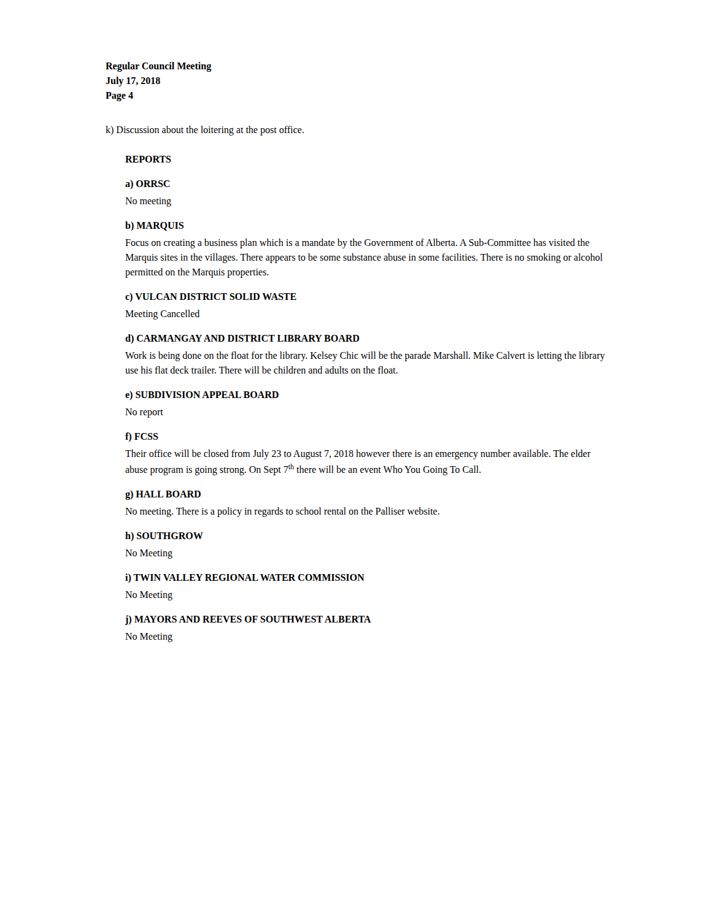Regular Council Meeting
July 17, 2018
Page 4
k) Discussion about the loitering at the post office.
REPORTS
a) ORRSC
No meeting
b) MARQUIS
Focus on creating a business plan which is a mandate by the Government of Alberta. A Sub-Committee has visited the Marquis sites in the villages. There appears to be some substance abuse in some facilities. There is no smoking or alcohol permitted on the Marquis properties.
c) VULCAN DISTRICT SOLID WASTE
Meeting Cancelled
d) CARMANGAY AND DISTRICT LIBRARY BOARD
Work is being done on the float for the library. Kelsey Chic will be the parade Marshall. Mike Calvert is letting the library use his flat deck trailer. There will be children and adults on the float.
e) SUBDIVISION APPEAL BOARD
No report
f) FCSS
Their office will be closed from July 23 to August 7, 2018 however there is an emergency number available. The elder abuse program is going strong. On Sept 7th there will be an event Who You Going To Call.
g) HALL BOARD
No meeting. There is a policy in regards to school rental on the Palliser website.
h) SOUTHGROW
No Meeting
i) TWIN VALLEY REGIONAL WATER COMMISSION
No Meeting
j) MAYORS AND REEVES OF SOUTHWEST ALBERTA
No Meeting